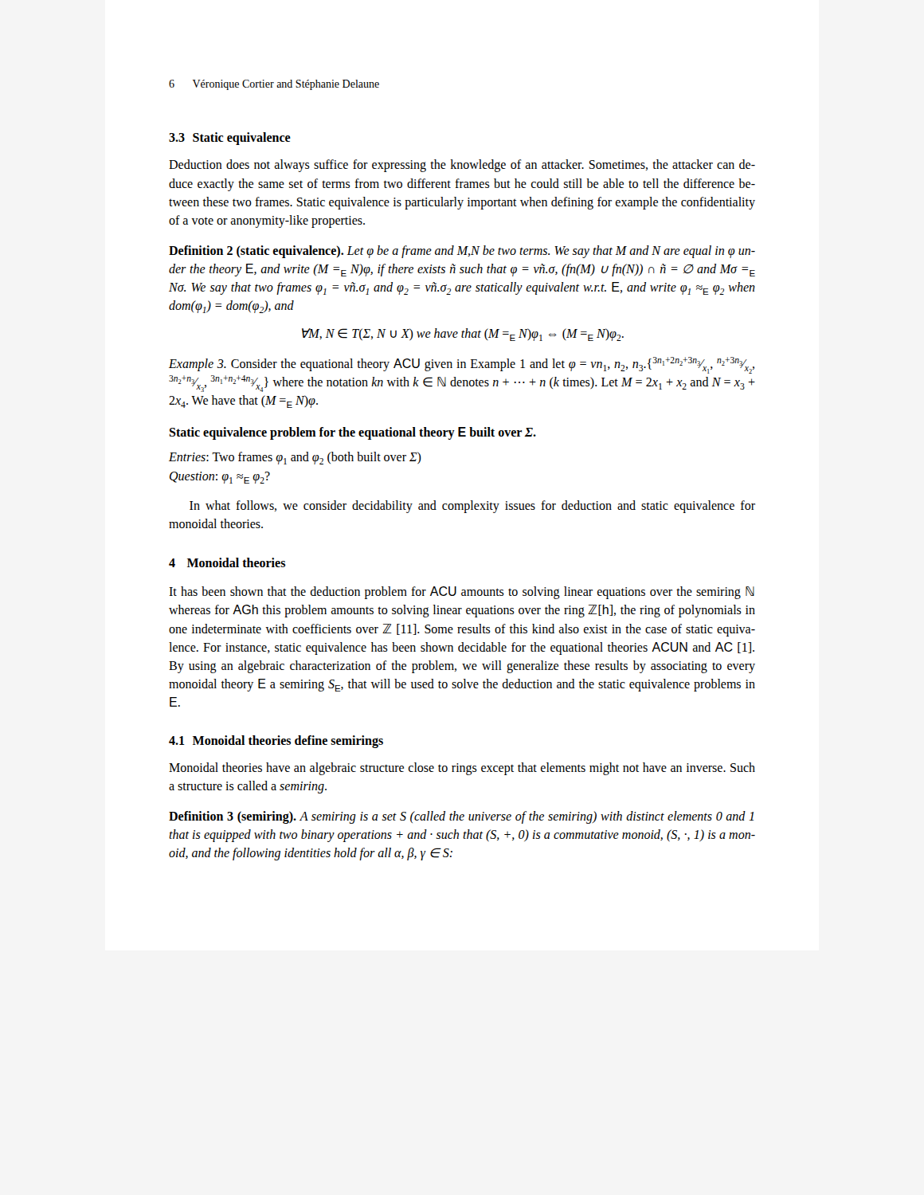6 Véronique Cortier and Stéphanie Delaune
3.3 Static equivalence
Deduction does not always suffice for expressing the knowledge of an attacker. Sometimes, the attacker can deduce exactly the same set of terms from two different frames but he could still be able to tell the difference between these two frames. Static equivalence is particularly important when defining for example the confidentiality of a vote or anonymity-like properties.
Definition 2 (static equivalence). Let φ be a frame and M,N be two terms. We say that M and N are equal in φ under the theory E, and write (M =E N)φ, if there exists ñ such that φ = νñ.σ, (fn(M) ∪ fn(N)) ∩ ñ = ∅ and Mσ =E Nσ. We say that two frames φ1 = νñ.σ1 and φ2 = νñ.σ2 are statically equivalent w.r.t. E, and write φ1 ≈E φ2 when dom(φ1) = dom(φ2), and
∀M, N ∈ T(Σ, N ∪ X) we have that (M =E N)φ1 ⇔ (M =E N)φ2.
Example 3. Consider the equational theory ACU given in Example 1 and let φ = νn1, n2, n3.{3n1+2n2+3n3⁄x1, n2+3n3⁄x2, 3n2+n3⁄x3, 3n1+n2+4n3⁄x4} where the notation kn with k ∈ ℕ denotes n + ⋯ + n (k times). Let M = 2x1 + x2 and N = x3 + 2x4. We have that (M =E N)φ.
Static equivalence problem for the equational theory E built over Σ.
Entries: Two frames φ1 and φ2 (both built over Σ) Question: φ1 ≈E φ2?
In what follows, we consider decidability and complexity issues for deduction and static equivalence for monoidal theories.
4 Monoidal theories
It has been shown that the deduction problem for ACU amounts to solving linear equations over the semiring ℕ whereas for AGh this problem amounts to solving linear equations over the ring ℤ[h], the ring of polynomials in one indeterminate with coefficients over ℤ [11]. Some results of this kind also exist in the case of static equivalence. For instance, static equivalence has been shown decidable for the equational theories ACUN and AC [1]. By using an algebraic characterization of the problem, we will generalize these results by associating to every monoidal theory E a semiring SE, that will be used to solve the deduction and the static equivalence problems in E.
4.1 Monoidal theories define semirings
Monoidal theories have an algebraic structure close to rings except that elements might not have an inverse. Such a structure is called a semiring.
Definition 3 (semiring). A semiring is a set S (called the universe of the semiring) with distinct elements 0 and 1 that is equipped with two binary operations + and · such that (S, +, 0) is a commutative monoid, (S, ·, 1) is a monoid, and the following identities hold for all α, β, γ ∈ S: